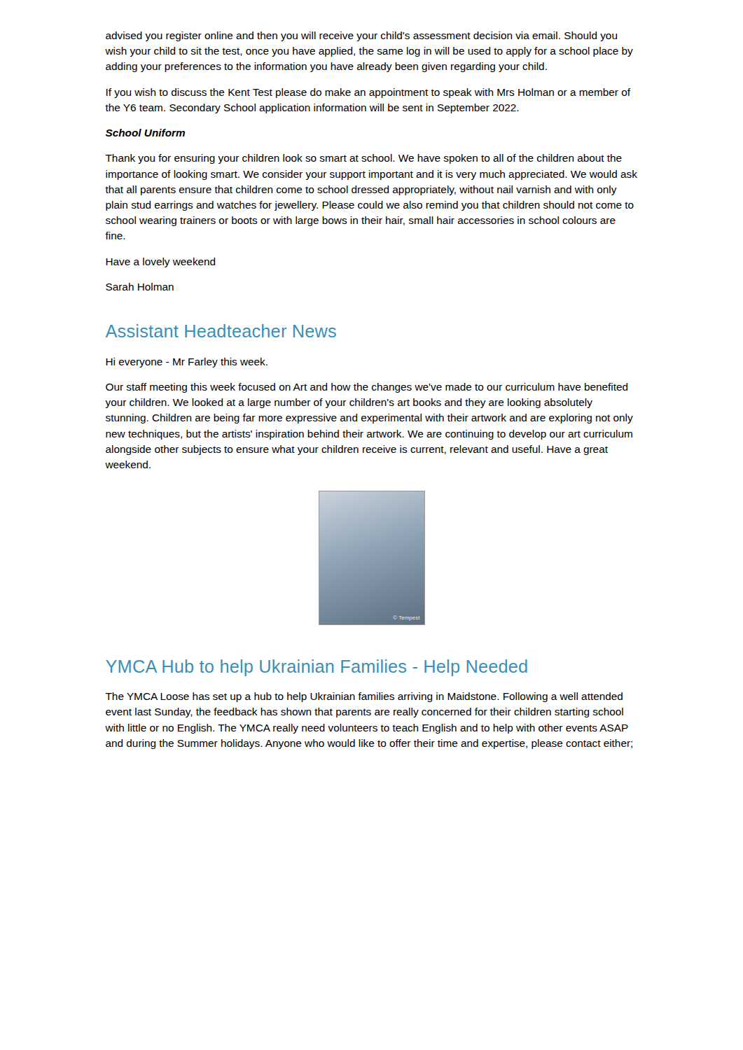advised you register online and then you will receive your child's assessment decision via email. Should you wish your child to sit the test, once you have applied, the same log in will be used to apply for a school place by adding your preferences to the information you have already been given regarding your child.
If you wish to discuss the Kent Test please do make an appointment to speak with Mrs Holman or a member of the Y6 team. Secondary School application information will be sent in September 2022.
School Uniform
Thank you for ensuring your children look so smart at school. We have spoken to all of the children about the importance of looking smart. We consider your support important and it is very much appreciated. We would ask that all parents ensure that children come to school dressed appropriately, without nail varnish and with only plain stud earrings and watches for jewellery. Please could we also remind you that children should not come to school wearing trainers or boots or with large bows in their hair, small hair accessories in school colours are fine.
Have a lovely weekend
Sarah Holman
Assistant Headteacher News
Hi everyone - Mr Farley this week.
Our staff meeting this week focused on Art and how the changes we've made to our curriculum have benefited your children. We looked at a large number of your children's art books and they are looking absolutely stunning. Children are being far more expressive and experimental with their artwork and are exploring not only new techniques, but the artists' inspiration behind their artwork. We are continuing to develop our art curriculum alongside other subjects to ensure what your children receive is current, relevant and useful. Have a great weekend.
YMCA Hub to help Ukrainian Families - Help Needed
The YMCA Loose has set up a hub to help Ukrainian families arriving in Maidstone. Following a well attended event last Sunday, the feedback has shown that parents are really concerned for their children starting school with little or no English. The YMCA really need volunteers to teach English and to help with other events ASAP and during the Summer holidays. Anyone who would like to offer their time and expertise, please contact either;